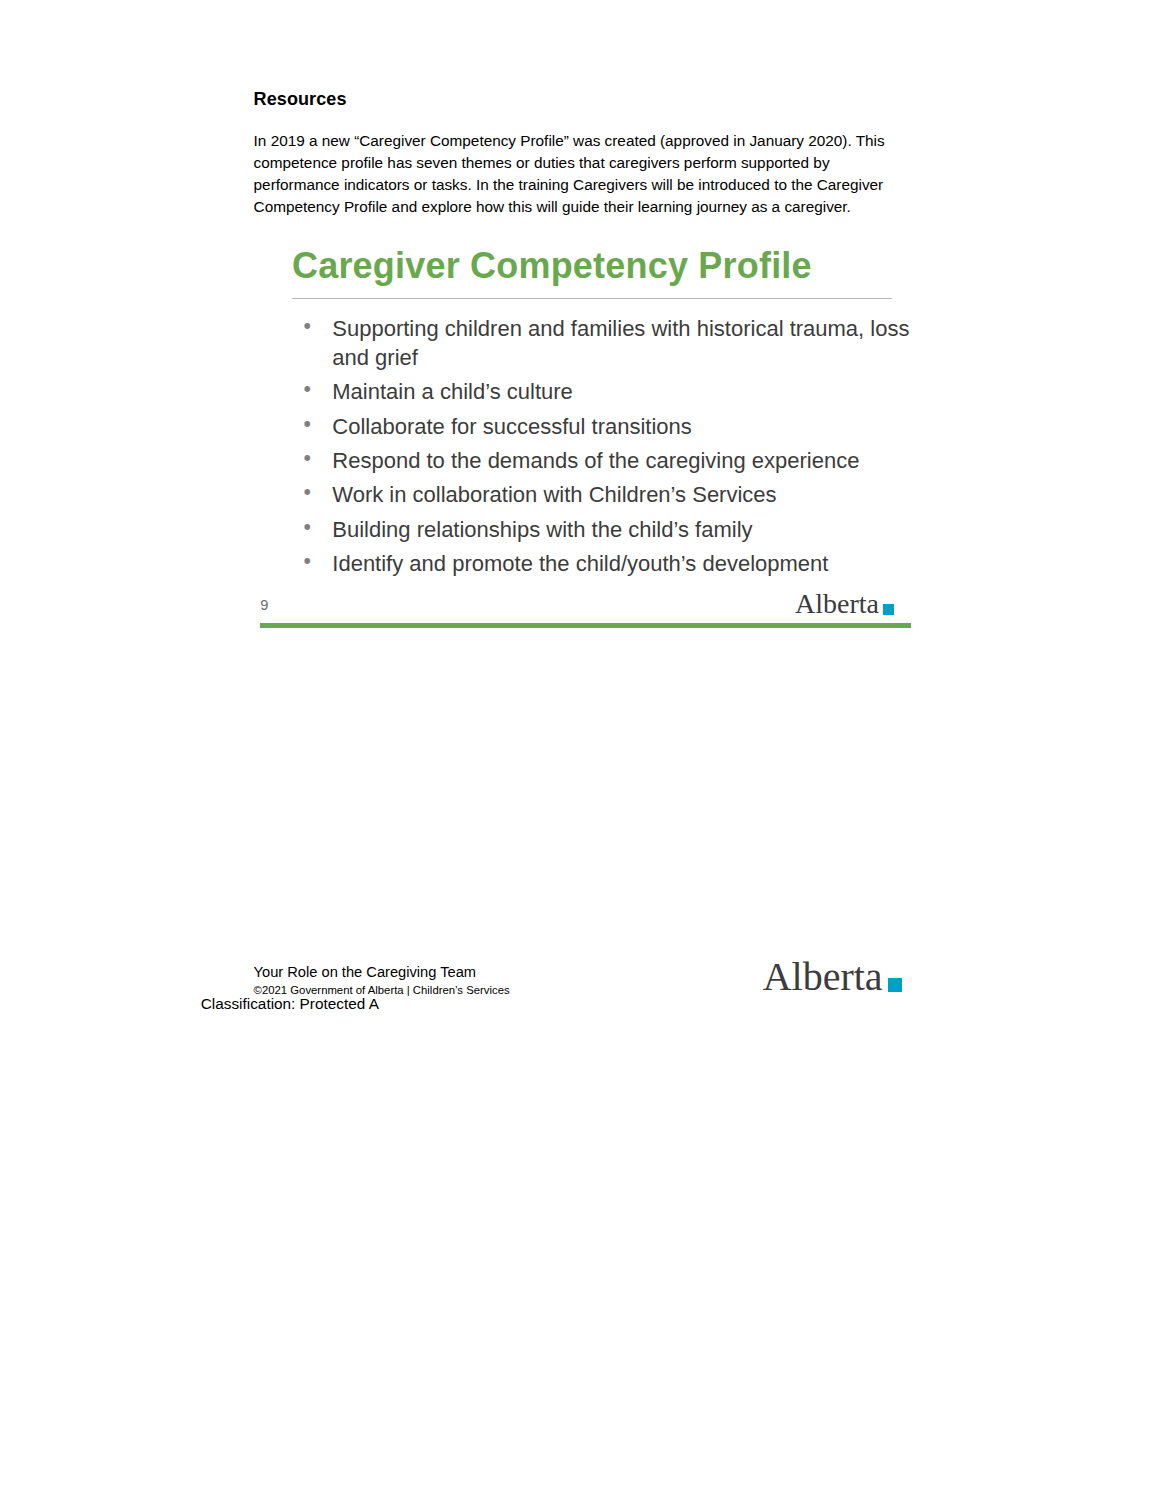Resources
In 2019 a new “Caregiver Competency Profile” was created (approved in January 2020). This competence profile has seven themes or duties that caregivers perform supported by performance indicators or tasks. In the training Caregivers will be introduced to the Caregiver Competency Profile and explore how this will guide their learning journey as a caregiver.
Caregiver Competency Profile
Supporting children and families with historical trauma, loss and grief
Maintain a child’s culture
Collaborate for successful transitions
Respond to the demands of the caregiving experience
Work in collaboration with Children’s Services
Building relationships with the child’s family
Identify and promote the child/youth’s development
9 Alberta
Your Role on the Caregiving Team
©2021 Government of Alberta | Children’s Services
Classification: Protected A
Alberta